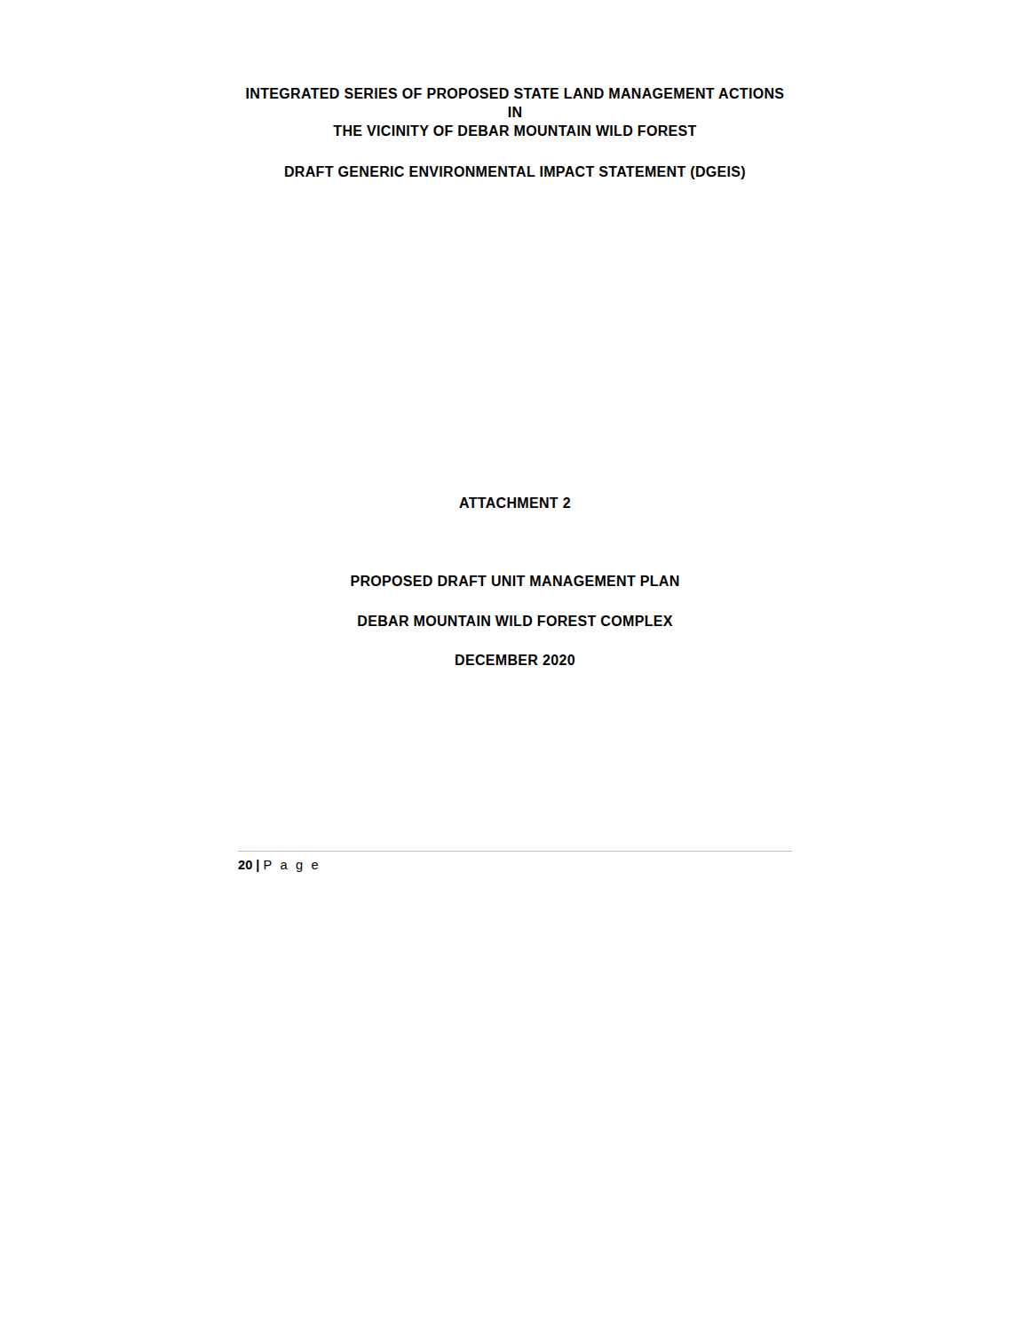INTEGRATED SERIES OF PROPOSED STATE LAND MANAGEMENT ACTIONS IN
THE VICINITY OF DEBAR MOUNTAIN WILD FOREST
DRAFT GENERIC ENVIRONMENTAL IMPACT STATEMENT (DGEIS)
ATTACHMENT 2
PROPOSED DRAFT UNIT MANAGEMENT PLAN
DEBAR MOUNTAIN WILD FOREST COMPLEX
DECEMBER 2020
20 | P a g e